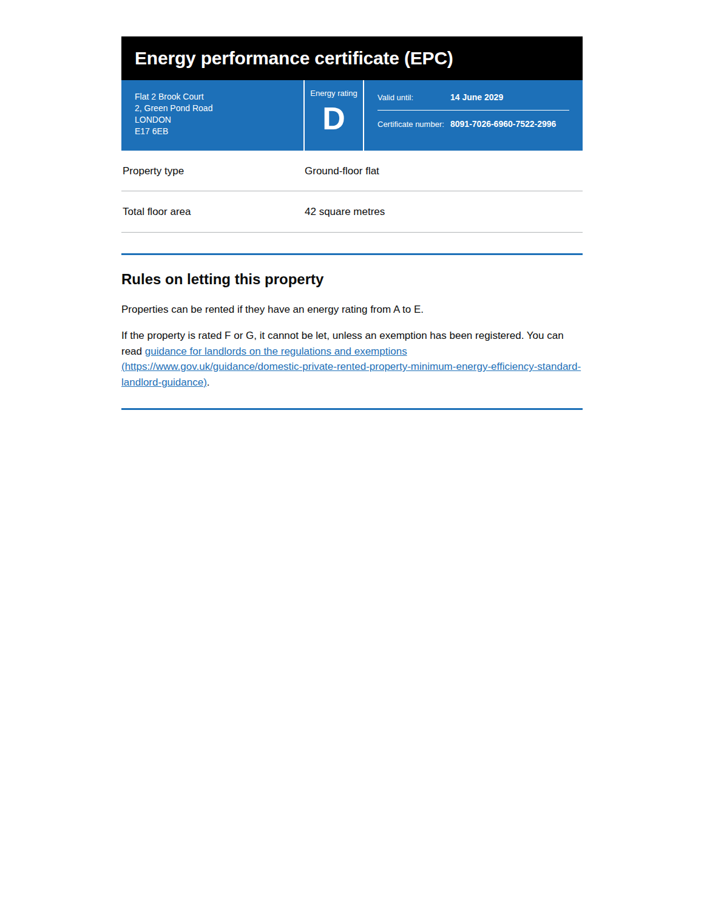Energy performance certificate (EPC)
Flat 2 Brook Court
2, Green Pond Road
LONDON
E17 6EB
Energy rating D
Valid until:
14 June 2029
Certificate number:
8091-7026-6960-7522-2996
Property type
Ground-floor flat
Total floor area
42 square metres
Rules on letting this property
Properties can be rented if they have an energy rating from A to E.
If the property is rated F or G, it cannot be let, unless an exemption has been registered. You can read guidance for landlords on the regulations and exemptions (https://www.gov.uk/guidance/domestic-private-rented-property-minimum-energy-efficiency-standard-landlord-guidance).